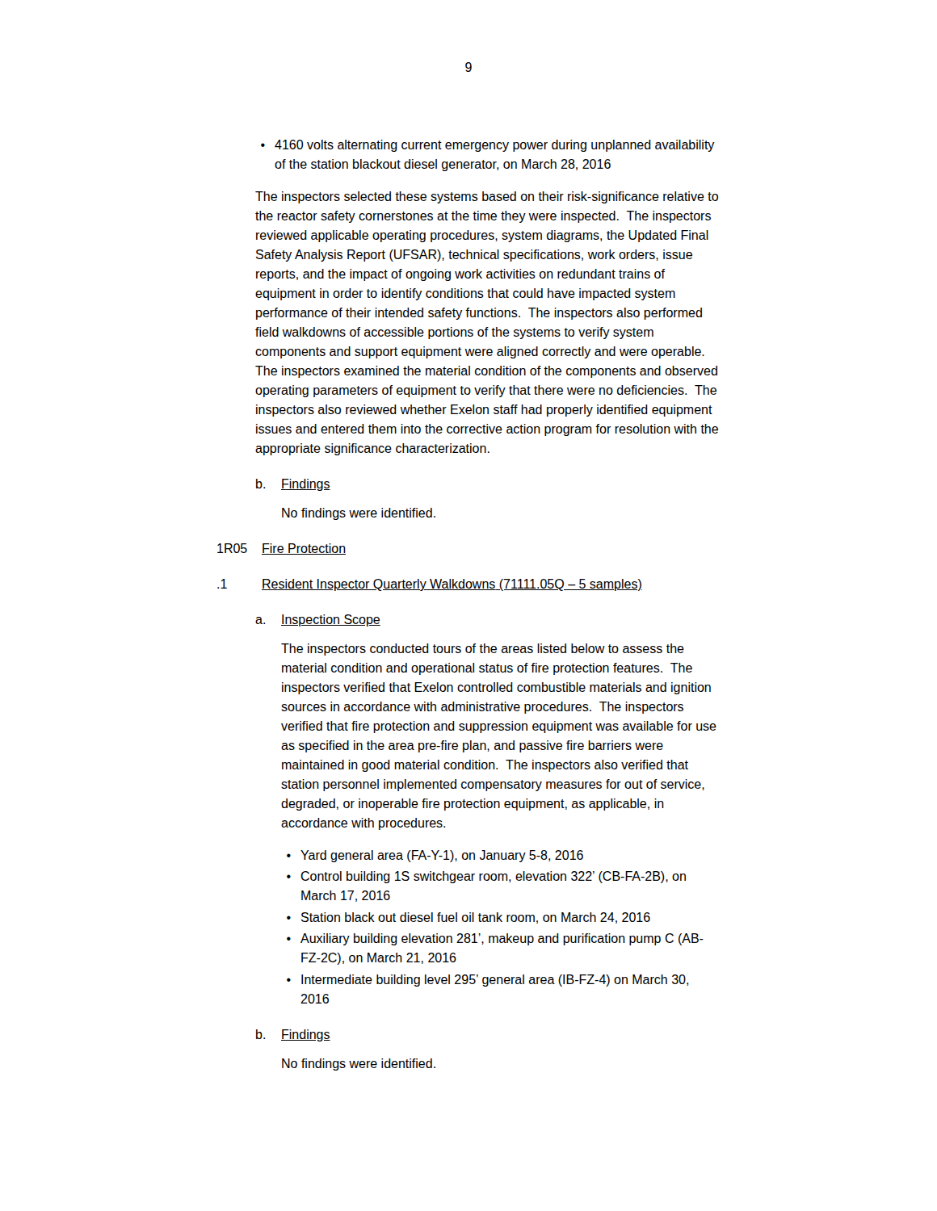9
4160 volts alternating current emergency power during unplanned availability of the station blackout diesel generator, on March 28, 2016
The inspectors selected these systems based on their risk-significance relative to the reactor safety cornerstones at the time they were inspected. The inspectors reviewed applicable operating procedures, system diagrams, the Updated Final Safety Analysis Report (UFSAR), technical specifications, work orders, issue reports, and the impact of ongoing work activities on redundant trains of equipment in order to identify conditions that could have impacted system performance of their intended safety functions. The inspectors also performed field walkdowns of accessible portions of the systems to verify system components and support equipment were aligned correctly and were operable. The inspectors examined the material condition of the components and observed operating parameters of equipment to verify that there were no deficiencies. The inspectors also reviewed whether Exelon staff had properly identified equipment issues and entered them into the corrective action program for resolution with the appropriate significance characterization.
b. Findings
No findings were identified.
1R05 Fire Protection
.1 Resident Inspector Quarterly Walkdowns (71111.05Q – 5 samples)
a. Inspection Scope
The inspectors conducted tours of the areas listed below to assess the material condition and operational status of fire protection features. The inspectors verified that Exelon controlled combustible materials and ignition sources in accordance with administrative procedures. The inspectors verified that fire protection and suppression equipment was available for use as specified in the area pre-fire plan, and passive fire barriers were maintained in good material condition. The inspectors also verified that station personnel implemented compensatory measures for out of service, degraded, or inoperable fire protection equipment, as applicable, in accordance with procedures.
Yard general area (FA-Y-1), on January 5-8, 2016
Control building 1S switchgear room, elevation 322’ (CB-FA-2B), on March 17, 2016
Station black out diesel fuel oil tank room, on March 24, 2016
Auxiliary building elevation 281’, makeup and purification pump C (AB-FZ-2C), on March 21, 2016
Intermediate building level 295’ general area (IB-FZ-4) on March 30, 2016
b. Findings
No findings were identified.